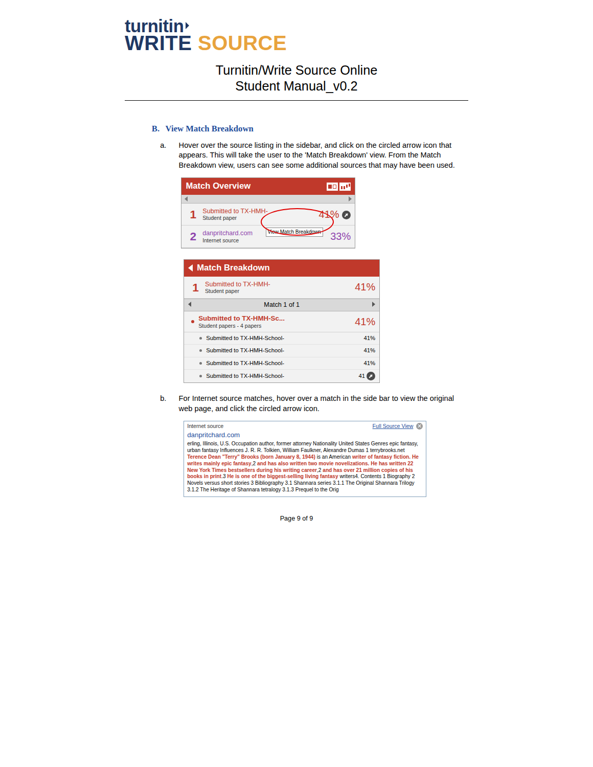turnitin WRITE SOURCE
Turnitin/Write Source Online Student Manual_v0.2
B. View Match Breakdown
a.
Hover over the source listing in the sidebar, and click on the circled arrow icon that appears. This will take the user to the 'Match Breakdown' view. From the Match Breakdown view, users can see some additional sources that may have been used.
Match Overview
1
Submitted to TX-HMH-
Student paper
41%
2
danpritchard.com
Internet source
33%
View Match Breakdown
Match Breakdown
1
Submitted to TX-HMH-
Student paper
41%
Match 1 of 1
Submitted to TX-HMH-Sc...
Student papers - 4 papers
41%
Submitted to TX-HMH-School-
41%
Submitted to TX-HMH-School-
41%
Submitted to TX-HMH-School-
41%
Submitted to TX-HMH-School-
41
b.
For Internet source matches, hover over a match in the side bar to view the original web page, and click the circled arrow icon.
Internet source Full Source View✕
danpritchard.com
erling, Illinois, U.S. Occupation author, former attorney Nationality United States Genres epic fantasy, urban fantasy Influences J. R. R. Tolkien, William Faulkner, Alexandre Dumas 1 terrybrooks.net Terence Dean "Terry" Brooks (born January 8, 1944) is an American writer of fantasy fiction. He writes mainly epic fantasy,2 and has also written two movie novelizations. He has written 22 New York Times bestsellers during his writing career,2 and has over 21 million copies of his books in print.3 He is one of the biggest-selling living fantasy writers4. Contents 1 Biography 2 Novels versus short stories 3 Bibliography 3.1 Shannara series 3.1.1 The Original Shannara Trilogy 3.1.2 The Heritage of Shannara tetralogy 3.1.3 Prequel to the Orig
Page 9 of 9